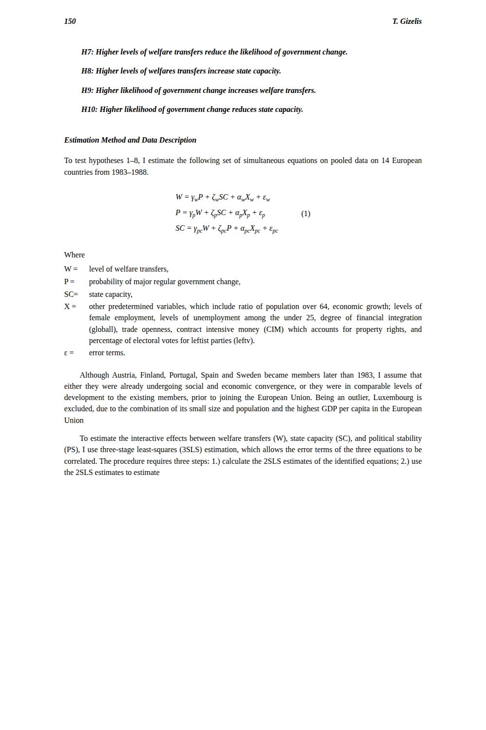150 T. Gizelis
H7: Higher levels of welfare transfers reduce the likelihood of government change.
H8: Higher levels of welfares transfers increase state capacity.
H9: Higher likelihood of government change increases welfare transfers.
H10: Higher likelihood of government change reduces state capacity.
Estimation Method and Data Description
To test hypotheses 1–8, I estimate the following set of simultaneous equations on pooled data on 14 European countries from 1983–1988.
W = γwP + ζwSC + αwXw + εw
P = γpW + ζpSC + αpXp + εp
SC = γpcW + ζpcP + αpcXpc + εpc
(1)
Where
W =
level of welfare transfers,
P =
probability of major regular government change,
SC=
state capacity,
X =
other predetermined variables, which include ratio of population over 64, economic growth; levels of female employment, levels of unemployment among the under 25, degree of financial integration (globall), trade openness, contract intensive money (CIM) which accounts for property rights, and percentage of electoral votes for leftist parties (leftv).
ε =
error terms.
Although Austria, Finland, Portugal, Spain and Sweden became members later than 1983, I assume that either they were already undergoing social and economic convergence, or they were in comparable levels of development to the existing members, prior to joining the European Union. Being an outlier, Luxembourg is excluded, due to the combination of its small size and population and the highest GDP per capita in the European Union
To estimate the interactive effects between welfare transfers (W), state capacity (SC), and political stability (PS), I use three-stage least-squares (3SLS) estimation, which allows the error terms of the three equations to be correlated. The procedure requires three steps: 1.) calculate the 2SLS estimates of the identified equations; 2.) use the 2SLS estimates to estimate